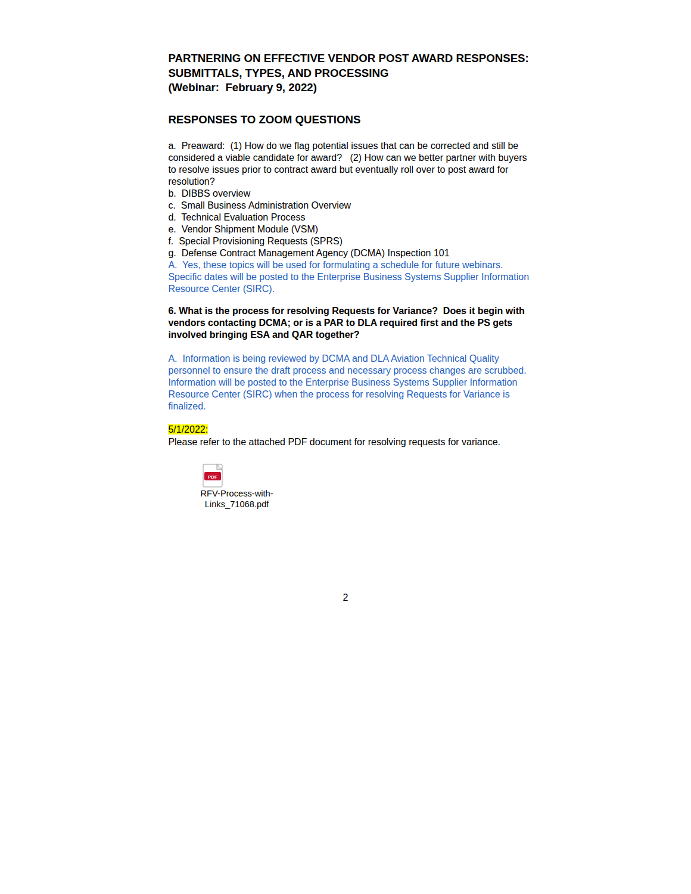PARTNERING ON EFFECTIVE VENDOR POST AWARD RESPONSES:
SUBMITTALS, TYPES, AND PROCESSING
(Webinar: February 9, 2022)
RESPONSES TO ZOOM QUESTIONS
a. Preaward: (1) How do we flag potential issues that can be corrected and still be considered a viable candidate for award? (2) How can we better partner with buyers to resolve issues prior to contract award but eventually roll over to post award for resolution?
b. DIBBS overview
c. Small Business Administration Overview
d. Technical Evaluation Process
e. Vendor Shipment Module (VSM)
f. Special Provisioning Requests (SPRS)
g. Defense Contract Management Agency (DCMA) Inspection 101
A. Yes, these topics will be used for formulating a schedule for future webinars. Specific dates will be posted to the Enterprise Business Systems Supplier Information Resource Center (SIRC).
6. What is the process for resolving Requests for Variance? Does it begin with vendors contacting DCMA; or is a PAR to DLA required first and the PS gets involved bringing ESA and QAR together?
A. Information is being reviewed by DCMA and DLA Aviation Technical Quality personnel to ensure the draft process and necessary process changes are scrubbed. Information will be posted to the Enterprise Business Systems Supplier Information Resource Center (SIRC) when the process for resolving Requests for Variance is finalized.
5/1/2022:
Please refer to the attached PDF document for resolving requests for variance.
PDF
RFV-Process-with-Links_71068.pdf
2